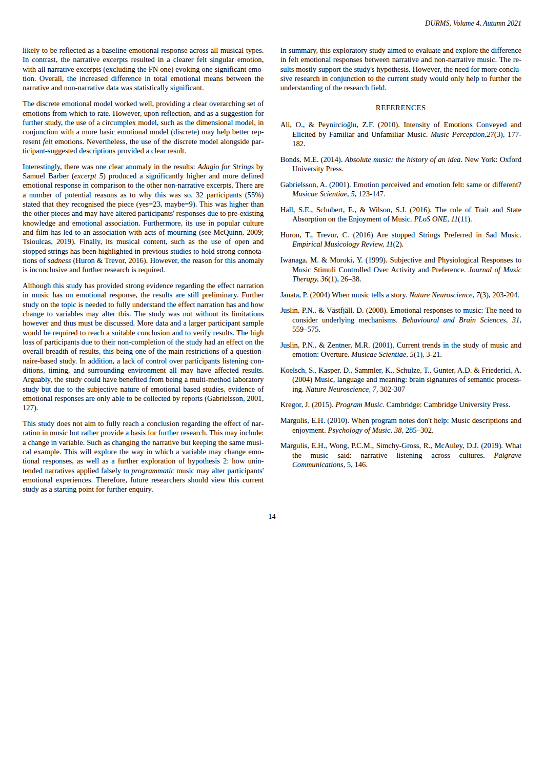DURMS, Volume 4, Autumn 2021
likely to be reflected as a baseline emotional response across all musical types. In contrast, the narrative excerpts resulted in a clearer felt singular emotion, with all narrative excerpts (excluding the FN one) evoking one significant emotion. Overall, the increased difference in total emotional means between the narrative and non-narrative data was statistically significant.
The discrete emotional model worked well, providing a clear overarching set of emotions from which to rate. However, upon reflection, and as a suggestion for further study, the use of a circumplex model, such as the dimensional model, in conjunction with a more basic emotional model (discrete) may help better represent felt emotions. Nevertheless, the use of the discrete model alongside participant-suggested descriptions provided a clear result.
Interestingly, there was one clear anomaly in the results: Adagio for Strings by Samuel Barber (excerpt 5) produced a significantly higher and more defined emotional response in comparison to the other non-narrative excerpts. There are a number of potential reasons as to why this was so. 32 participants (55%) stated that they recognised the piece (yes=23, maybe=9). This was higher than the other pieces and may have altered participants' responses due to pre-existing knowledge and emotional association. Furthermore, its use in popular culture and film has led to an association with acts of mourning (see McQuinn, 2009; Tsioulcas, 2019). Finally, its musical content, such as the use of open and stopped strings has been highlighted in previous studies to hold strong connotations of sadness (Huron & Trevor, 2016). However, the reason for this anomaly is inconclusive and further research is required.
Although this study has provided strong evidence regarding the effect narration in music has on emotional response, the results are still preliminary. Further study on the topic is needed to fully understand the effect narration has and how change to variables may alter this. The study was not without its limitations however and thus must be discussed. More data and a larger participant sample would be required to reach a suitable conclusion and to verify results. The high loss of participants due to their non-completion of the study had an effect on the overall breadth of results, this being one of the main restrictions of a questionnaire-based study. In addition, a lack of control over participants listening conditions, timing, and surrounding environment all may have affected results. Arguably, the study could have benefited from being a multi-method laboratory study but due to the subjective nature of emotional based studies, evidence of emotional responses are only able to be collected by reports (Gabrielsson, 2001, 127).
This study does not aim to fully reach a conclusion regarding the effect of narration in music but rather provide a basis for further research. This may include: a change in variable. Such as changing the narrative but keeping the same musical example. This will explore the way in which a variable may change emotional responses, as well as a further exploration of hypothesis 2: how unintended narratives applied falsely to programmatic music may alter participants' emotional experiences. Therefore, future researchers should view this current study as a starting point for further enquiry.
In summary, this exploratory study aimed to evaluate and explore the difference in felt emotional responses between narrative and non-narrative music. The results mostly support the study's hypothesis. However, the need for more conclusive research in conjunction to the current study would only help to further the understanding of the research field.
REFERENCES
Ali, O., & Peynircioğlu, Z.F. (2010). Intensity of Emotions Conveyed and Elicited by Familiar and Unfamiliar Music. Music Perception,27(3), 177-182.
Bonds, M.E. (2014). Absolute music: the history of an idea. New York: Oxford University Press.
Gabrielsson, A. (2001). Emotion perceived and emotion felt: same or different? Musicae Scientiae, 5, 123-147.
Hall, S.E., Schubert, E., & Wilson, S.J. (2016). The role of Trait and State Absorption on the Enjoyment of Music. PLoS ONE, 11(11).
Huron, T., Trevor, C. (2016) Are stopped Strings Preferred in Sad Music. Empirical Musicology Review, 11(2).
Iwanaga, M. & Moroki, Y. (1999). Subjective and Physiological Responses to Music Stimuli Controlled Over Activity and Preference. Journal of Music Therapy, 36(1), 26–38.
Janata, P. (2004) When music tells a story. Nature Neuroscience, 7(3), 203-204.
Juslin, P.N., & Västfjäll, D. (2008). Emotional responses to music: The need to consider underlying mechanisms. Behavioural and Brain Sciences, 31, 559–575.
Juslin, P.N., & Zentner, M.R. (2001). Current trends in the study of music and emotion: Overture. Musicae Scientiae, 5(1), 3-21.
Koelsch, S., Kasper, D., Sammler, K., Schulze, T., Gunter, A.D. & Friederici, A. (2004) Music, language and meaning: brain signatures of semantic processing. Nature Neuroscience, 7, 302-307
Kregor, J. (2015). Program Music. Cambridge: Cambridge University Press.
Margulis, E.H. (2010). When program notes don't help: Music descriptions and enjoyment. Psychology of Music, 38, 285–302.
Margulis, E.H., Wong, P.C.M., Simchy-Gross, R., McAuley, D.J. (2019). What the music said: narrative listening across cultures. Palgrave Communications, 5, 146.
14